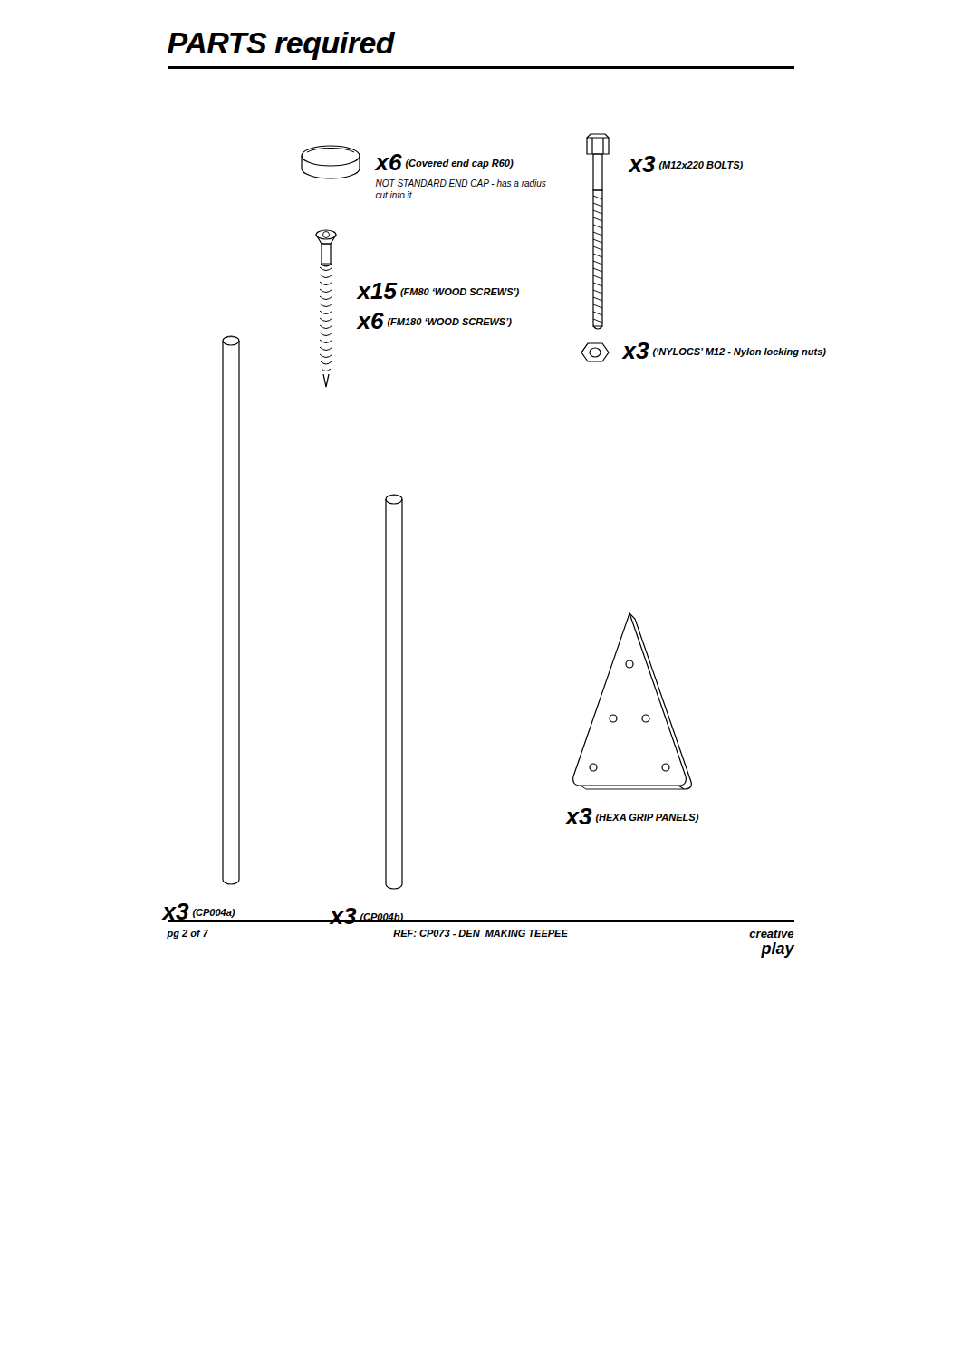PARTS required
x6(Covered end cap R60)
NOT STANDARD END CAP - has a radius cut into it
x3(M12x220 BOLTS)
x15(FM80 ‘WOOD SCREWS’) x6(FM180 ‘WOOD SCREWS’)
x3(‘NYLOCS’ M12 - Nylon locking nuts)
x3(CP004a)
x3(CP004b)
x3(HEXA GRIP PANELS)
pg 2 of 7
REF: CP073 - DEN MAKING TEEPEE
creative play